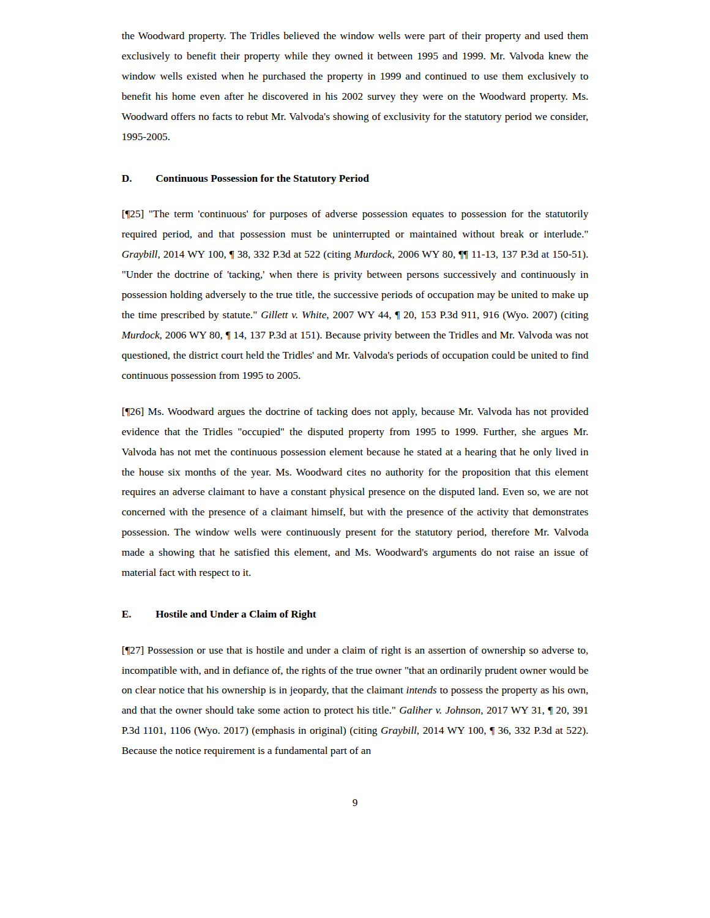the Woodward property. The Tridles believed the window wells were part of their property and used them exclusively to benefit their property while they owned it between 1995 and 1999. Mr. Valvoda knew the window wells existed when he purchased the property in 1999 and continued to use them exclusively to benefit his home even after he discovered in his 2002 survey they were on the Woodward property. Ms. Woodward offers no facts to rebut Mr. Valvoda's showing of exclusivity for the statutory period we consider, 1995-2005.
D. Continuous Possession for the Statutory Period
[¶25] "The term 'continuous' for purposes of adverse possession equates to possession for the statutorily required period, and that possession must be uninterrupted or maintained without break or interlude." Graybill, 2014 WY 100, ¶ 38, 332 P.3d at 522 (citing Murdock, 2006 WY 80, ¶¶ 11-13, 137 P.3d at 150-51). "Under the doctrine of 'tacking,' when there is privity between persons successively and continuously in possession holding adversely to the true title, the successive periods of occupation may be united to make up the time prescribed by statute." Gillett v. White, 2007 WY 44, ¶ 20, 153 P.3d 911, 916 (Wyo. 2007) (citing Murdock, 2006 WY 80, ¶ 14, 137 P.3d at 151). Because privity between the Tridles and Mr. Valvoda was not questioned, the district court held the Tridles' and Mr. Valvoda's periods of occupation could be united to find continuous possession from 1995 to 2005.
[¶26] Ms. Woodward argues the doctrine of tacking does not apply, because Mr. Valvoda has not provided evidence that the Tridles "occupied" the disputed property from 1995 to 1999. Further, she argues Mr. Valvoda has not met the continuous possession element because he stated at a hearing that he only lived in the house six months of the year. Ms. Woodward cites no authority for the proposition that this element requires an adverse claimant to have a constant physical presence on the disputed land. Even so, we are not concerned with the presence of a claimant himself, but with the presence of the activity that demonstrates possession. The window wells were continuously present for the statutory period, therefore Mr. Valvoda made a showing that he satisfied this element, and Ms. Woodward's arguments do not raise an issue of material fact with respect to it.
E. Hostile and Under a Claim of Right
[¶27] Possession or use that is hostile and under a claim of right is an assertion of ownership so adverse to, incompatible with, and in defiance of, the rights of the true owner "that an ordinarily prudent owner would be on clear notice that his ownership is in jeopardy, that the claimant intends to possess the property as his own, and that the owner should take some action to protect his title." Galiher v. Johnson, 2017 WY 31, ¶ 20, 391 P.3d 1101, 1106 (Wyo. 2017) (emphasis in original) (citing Graybill, 2014 WY 100, ¶ 36, 332 P.3d at 522). Because the notice requirement is a fundamental part of an
9